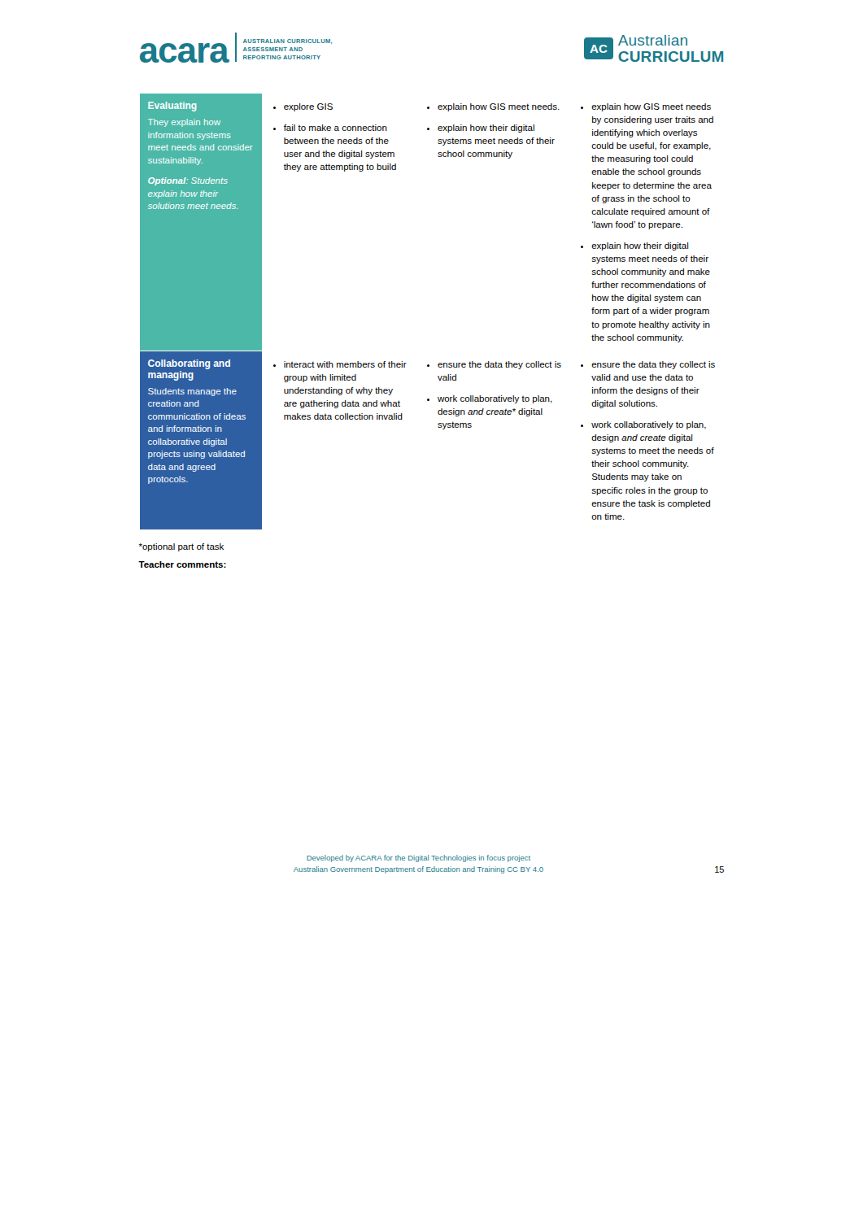acara
AUSTRALIAN CURRICULUM,
ASSESSMENT AND
REPORTING AUTHORITY
AC
Australian
CURRICULUM
| Evaluating They explain how information systems meet needs and consider sustainability. Optional : Students explain how their solutions meet needs. | explore GIS fail to make a connection between the needs of the user and the digital system they are attempting to build | explain how GIS meet needs. explain how their digital systems meet needs of their school community | explain how GIS meet needs by considering user traits and identifying which overlays could be useful, for example, the measuring tool could enable the school grounds keeper to determine the area of grass in the school to calculate required amount of ‘lawn food’ to prepare. explain how their digital systems meet needs of their school community and make further recommendations of how the digital system can form part of a wider program to promote healthy activity in the school community. |
| Collaborating and managing Students manage the creation and communication of ideas and information in collaborative digital projects using validated data and agreed protocols. | interact with members of their group with limited understanding of why they are gathering data and what makes data collection invalid | ensure the data they collect is valid work collaboratively to plan, design and create* digital systems | ensure the data they collect is valid and use the data to inform the designs of their digital solutions. work collaboratively to plan, design and create digital systems to meet the needs of their school community. Students may take on specific roles in the group to ensure the task is completed on time. |
*optional part of task
Teacher comments:
Developed by ACARA for the Digital Technologies in focus project
Australian Government Department of Education and Training CC BY 4.0
15